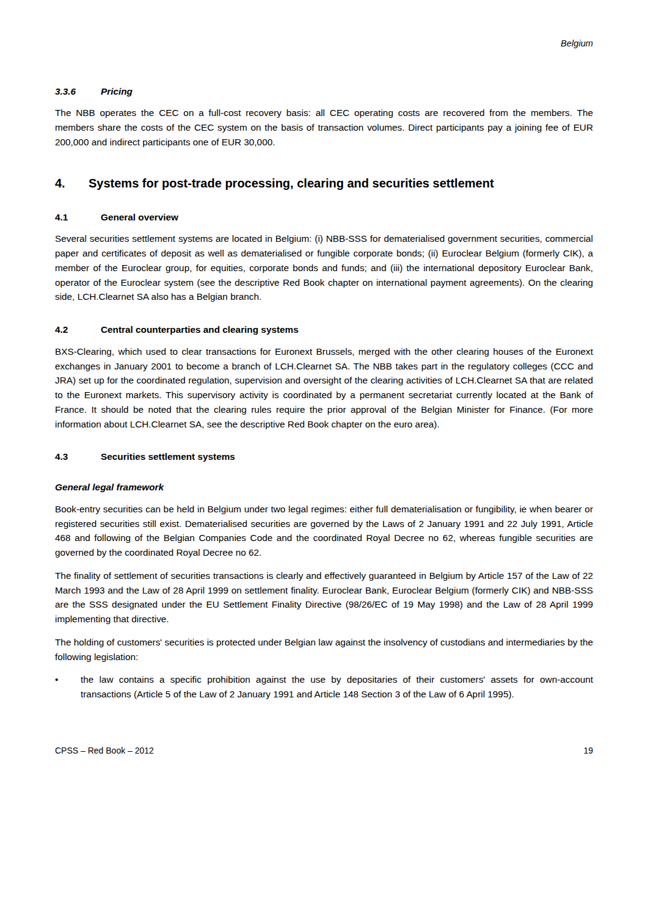Belgium
3.3.6 Pricing
The NBB operates the CEC on a full-cost recovery basis: all CEC operating costs are recovered from the members. The members share the costs of the CEC system on the basis of transaction volumes. Direct participants pay a joining fee of EUR 200,000 and indirect participants one of EUR 30,000.
4. Systems for post-trade processing, clearing and securities settlement
4.1 General overview
Several securities settlement systems are located in Belgium: (i) NBB-SSS for dematerialised government securities, commercial paper and certificates of deposit as well as dematerialised or fungible corporate bonds; (ii) Euroclear Belgium (formerly CIK), a member of the Euroclear group, for equities, corporate bonds and funds; and (iii) the international depository Euroclear Bank, operator of the Euroclear system (see the descriptive Red Book chapter on international payment agreements). On the clearing side, LCH.Clearnet SA also has a Belgian branch.
4.2 Central counterparties and clearing systems
BXS-Clearing, which used to clear transactions for Euronext Brussels, merged with the other clearing houses of the Euronext exchanges in January 2001 to become a branch of LCH.Clearnet SA. The NBB takes part in the regulatory colleges (CCC and JRA) set up for the coordinated regulation, supervision and oversight of the clearing activities of LCH.Clearnet SA that are related to the Euronext markets. This supervisory activity is coordinated by a permanent secretariat currently located at the Bank of France. It should be noted that the clearing rules require the prior approval of the Belgian Minister for Finance. (For more information about LCH.Clearnet SA, see the descriptive Red Book chapter on the euro area).
4.3 Securities settlement systems
General legal framework
Book-entry securities can be held in Belgium under two legal regimes: either full dematerialisation or fungibility, ie when bearer or registered securities still exist. Dematerialised securities are governed by the Laws of 2 January 1991 and 22 July 1991, Article 468 and following of the Belgian Companies Code and the coordinated Royal Decree no 62, whereas fungible securities are governed by the coordinated Royal Decree no 62.
The finality of settlement of securities transactions is clearly and effectively guaranteed in Belgium by Article 157 of the Law of 22 March 1993 and the Law of 28 April 1999 on settlement finality. Euroclear Bank, Euroclear Belgium (formerly CIK) and NBB-SSS are the SSS designated under the EU Settlement Finality Directive (98/26/EC of 19 May 1998) and the Law of 28 April 1999 implementing that directive.
The holding of customers' securities is protected under Belgian law against the insolvency of custodians and intermediaries by the following legislation:
the law contains a specific prohibition against the use by depositaries of their customers' assets for own-account transactions (Article 5 of the Law of 2 January 1991 and Article 148 Section 3 of the Law of 6 April 1995).
CPSS – Red Book – 2012 19